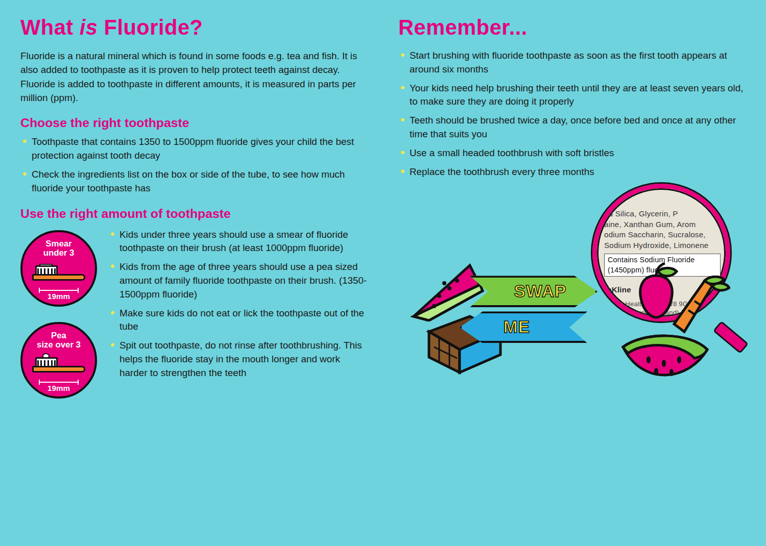What is Fluoride?
Fluoride is a natural mineral which is found in some foods e.g. tea and fish. It is also added to toothpaste as it is proven to help protect teeth against decay. Fluoride is added to toothpaste in different amounts, it is measured in parts per million (ppm).
Choose the right toothpaste
Toothpaste that contains 1350 to 1500ppm fluoride gives your child the best protection against tooth decay
Check the ingredients list on the box or side of the tube, to see how much fluoride your toothpaste has
Use the right amount of toothpaste
Smear
under 3
19mm
Pea
size over 3
19mm
Kids under three years should use a smear of fluoride toothpaste on their brush (at least 1000ppm fluoride)
Kids from the age of three years should use a pea sized amount of family fluoride toothpaste on their brush. (1350-1500ppm fluoride)
Make sure kids do not eat or lick the toothpaste out of the tube
Spit out toothpaste, do not rinse after toothbrushing. This helps the fluoride stay in the mouth longer and work harder to strengthen the teeth
Remember...
Start brushing with fluoride toothpaste as soon as the first tooth appears at around six months
Your kids need help brushing their teeth until they are at least seven years old, to make sure they are doing it properly
Teeth should be brushed twice a day, once before bed and once at any other time that suits you
Use a small headed toothbrush with soft bristles
Replace the toothbrush every three months
ed Silica, Glycerin, P
aine, Xanthan Gum, Arom
odium Saccharin, Sucralose,
Sodium Hydroxide, Limonene
Contains Sodium Fluoride (1450ppm) fluoride
thKline
sumer Healthcare, TW8 9GS, U.K.
mer Healthcare (Ireland) Limited
arnham, Dublin 16.
oSmithKline
SWAP
ME